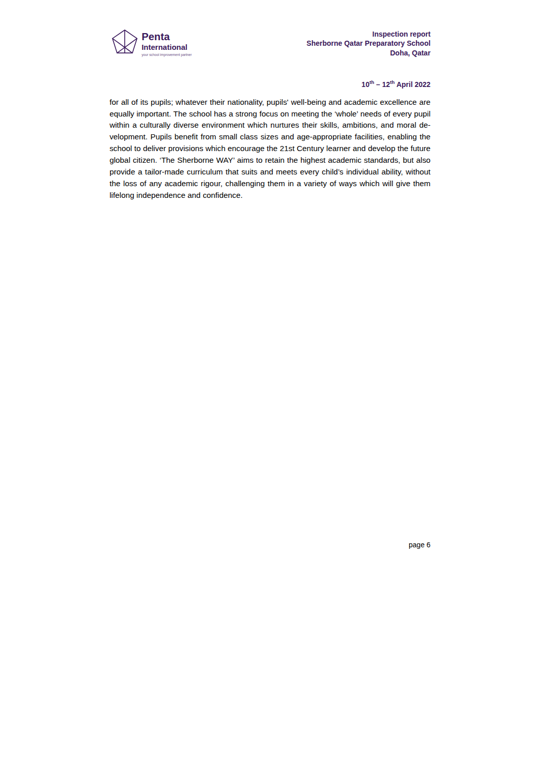Penta International – your school improvement partner Penta International your school improvement partner
Inspection report
Sherborne Qatar Preparatory School
Doha, Qatar
10th – 12th April 2022
for all of its pupils; whatever their nationality, pupils' well-being and academic excellence are equally important. The school has a strong focus on meeting the ‘whole’ needs of every pupil within a culturally diverse environment which nurtures their skills, ambitions, and moral development. Pupils benefit from small class sizes and age-appropriate facilities, enabling the school to deliver provisions which encourage the 21st Century learner and develop the future global citizen. ‘The Sherborne WAY’ aims to retain the highest academic standards, but also provide a tailor-made curriculum that suits and meets every child’s individual ability, without the loss of any academic rigour, challenging them in a variety of ways which will give them lifelong independence and confidence.
page 6